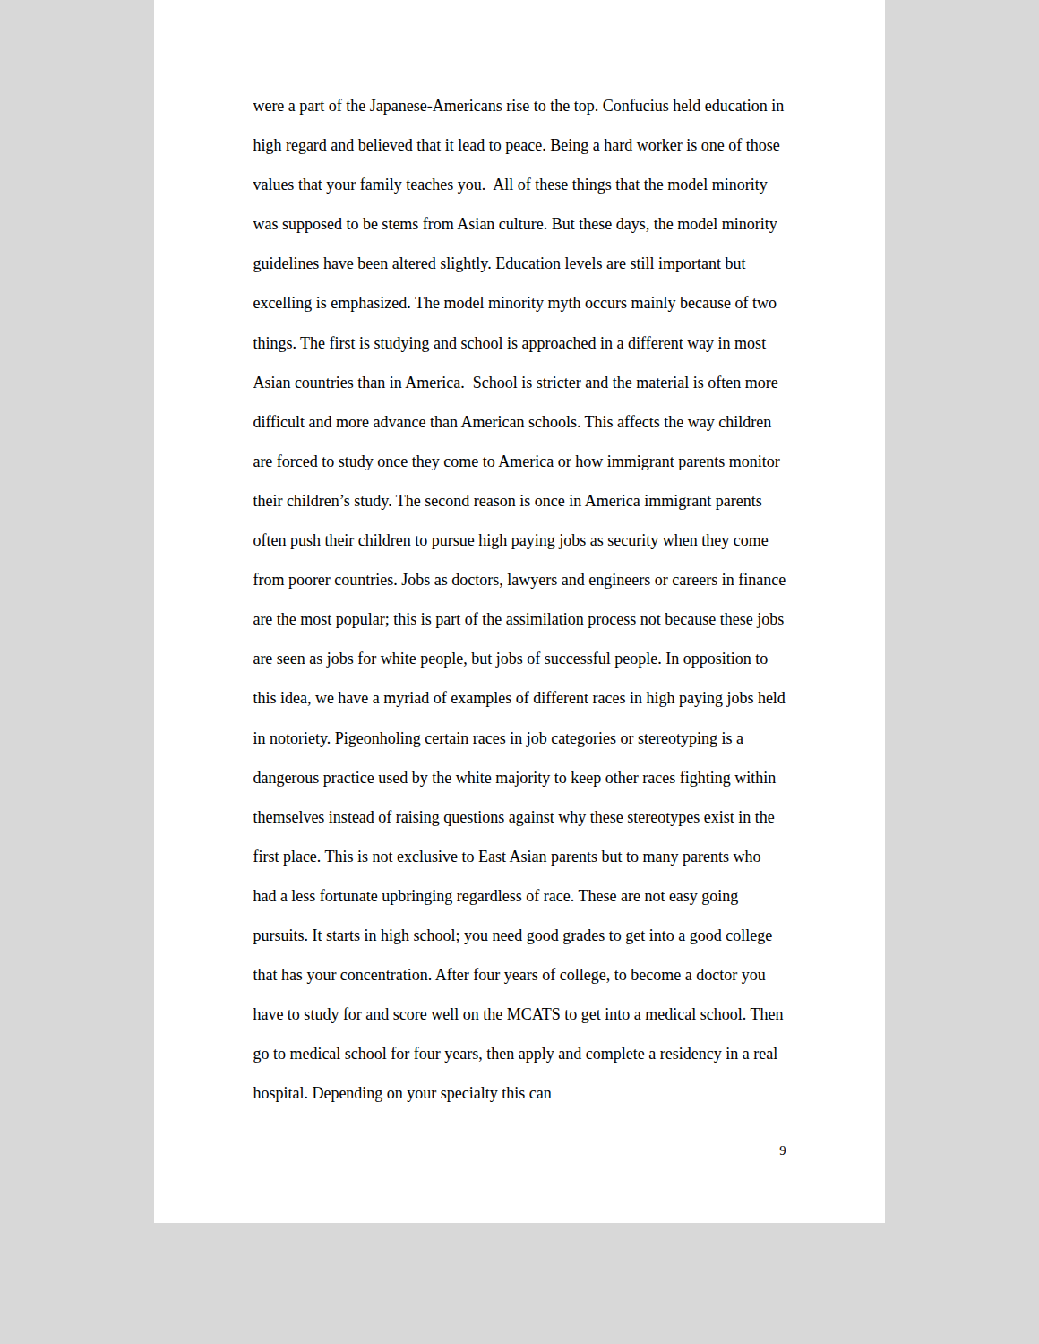were a part of the Japanese-Americans rise to the top. Confucius held education in high regard and believed that it lead to peace. Being a hard worker is one of those values that your family teaches you. All of these things that the model minority was supposed to be stems from Asian culture. But these days, the model minority guidelines have been altered slightly. Education levels are still important but excelling is emphasized. The model minority myth occurs mainly because of two things. The first is studying and school is approached in a different way in most Asian countries than in America. School is stricter and the material is often more difficult and more advance than American schools. This affects the way children are forced to study once they come to America or how immigrant parents monitor their children’s study. The second reason is once in America immigrant parents often push their children to pursue high paying jobs as security when they come from poorer countries. Jobs as doctors, lawyers and engineers or careers in finance are the most popular; this is part of the assimilation process not because these jobs are seen as jobs for white people, but jobs of successful people. In opposition to this idea, we have a myriad of examples of different races in high paying jobs held in notoriety. Pigeonholing certain races in job categories or stereotyping is a dangerous practice used by the white majority to keep other races fighting within themselves instead of raising questions against why these stereotypes exist in the first place. This is not exclusive to East Asian parents but to many parents who had a less fortunate upbringing regardless of race. These are not easy going pursuits. It starts in high school; you need good grades to get into a good college that has your concentration. After four years of college, to become a doctor you have to study for and score well on the MCATS to get into a medical school. Then go to medical school for four years, then apply and complete a residency in a real hospital. Depending on your specialty this can
9